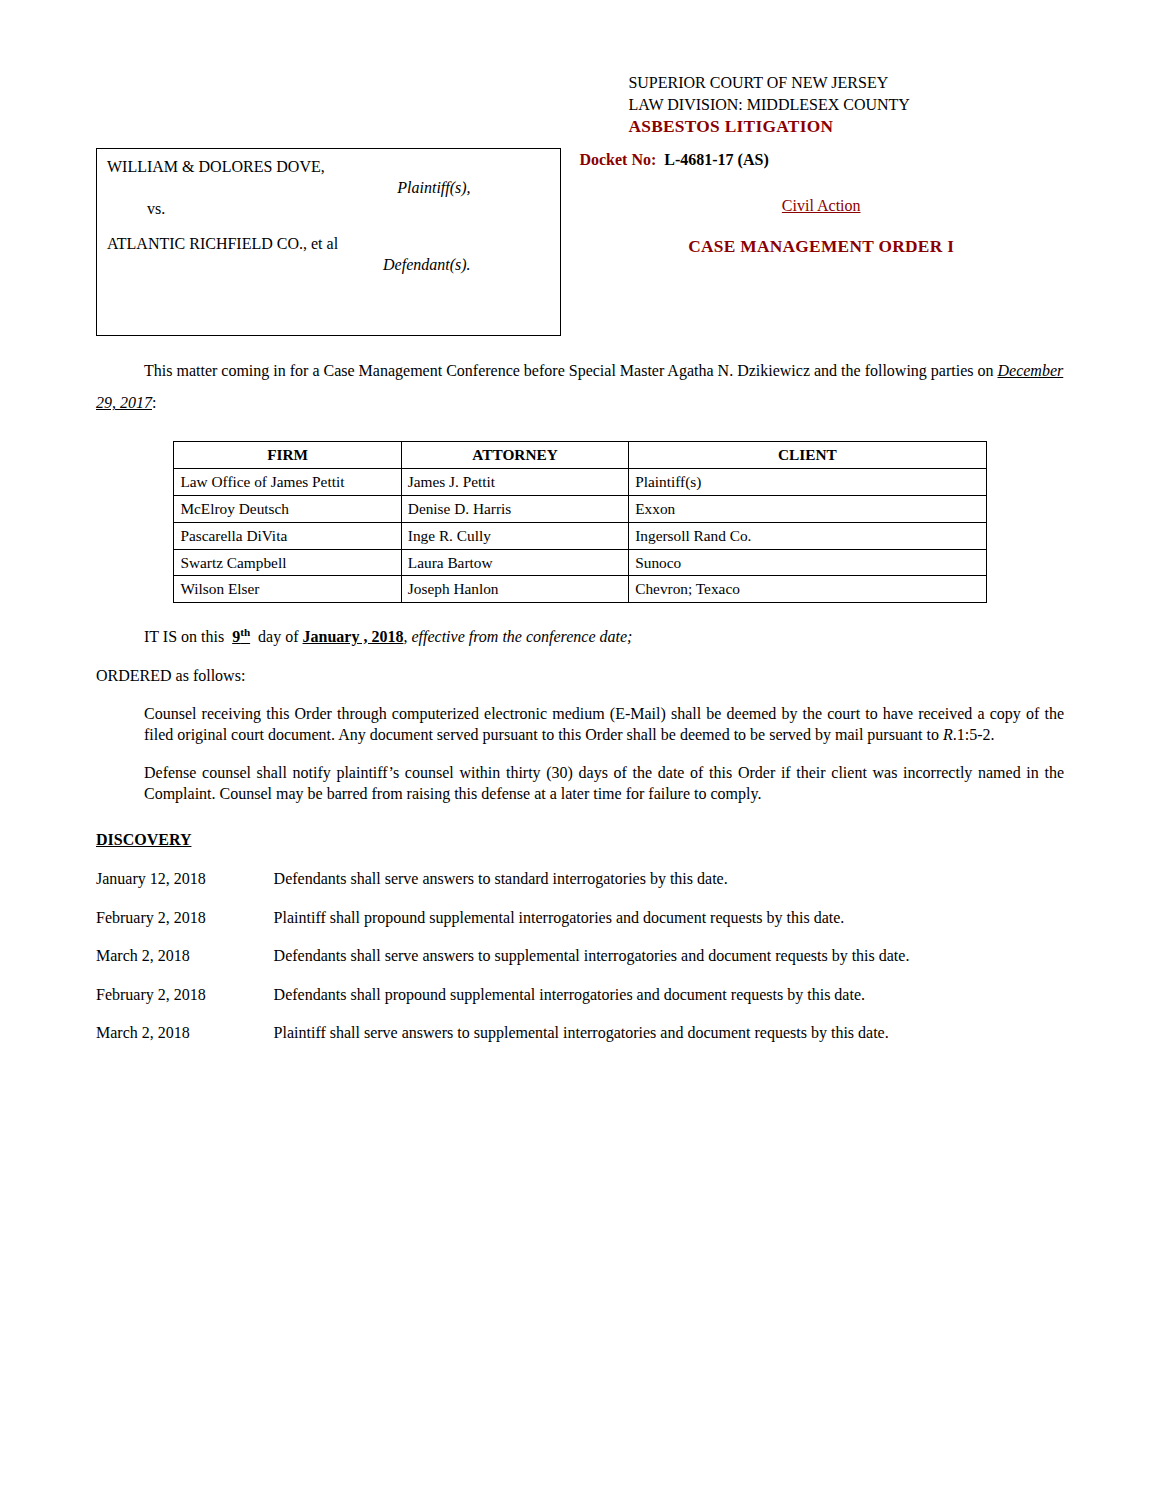SUPERIOR COURT OF NEW JERSEY
LAW DIVISION: MIDDLESEX COUNTY
ASBESTOS LITIGATION
| WILLIAM & DOLORES DOVE, Plaintiff(s), vs. ATLANTIC RICHFIELD CO., et al Defendant(s). | Docket No: L-4681-17 (AS) Civil Action CASE MANAGEMENT ORDER I |
This matter coming in for a Case Management Conference before Special Master Agatha N. Dzikiewicz and the following parties on December 29, 2017:
| FIRM | ATTORNEY | CLIENT |
| --- | --- | --- |
| Law Office of James Pettit | James J. Pettit | Plaintiff(s) |
| McElroy Deutsch | Denise D. Harris | Exxon |
| Pascarella DiVita | Inge R. Cully | Ingersoll Rand Co. |
| Swartz Campbell | Laura Bartow | Sunoco |
| Wilson Elser | Joseph Hanlon | Chevron; Texaco |
IT IS on this 9th day of January , 2018, effective from the conference date;
ORDERED as follows:
Counsel receiving this Order through computerized electronic medium (E-Mail) shall be deemed by the court to have received a copy of the filed original court document. Any document served pursuant to this Order shall be deemed to be served by mail pursuant to R.1:5-2.
Defense counsel shall notify plaintiff’s counsel within thirty (30) days of the date of this Order if their client was incorrectly named in the Complaint. Counsel may be barred from raising this defense at a later time for failure to comply.
DISCOVERY
| January 12, 2018 | Defendants shall serve answers to standard interrogatories by this date. |
| February 2, 2018 | Plaintiff shall propound supplemental interrogatories and document requests by this date. |
| March 2, 2018 | Defendants shall serve answers to supplemental interrogatories and document requests by this date. |
| February 2, 2018 | Defendants shall propound supplemental interrogatories and document requests by this date. |
| March 2, 2018 | Plaintiff shall serve answers to supplemental interrogatories and document requests by this date. |